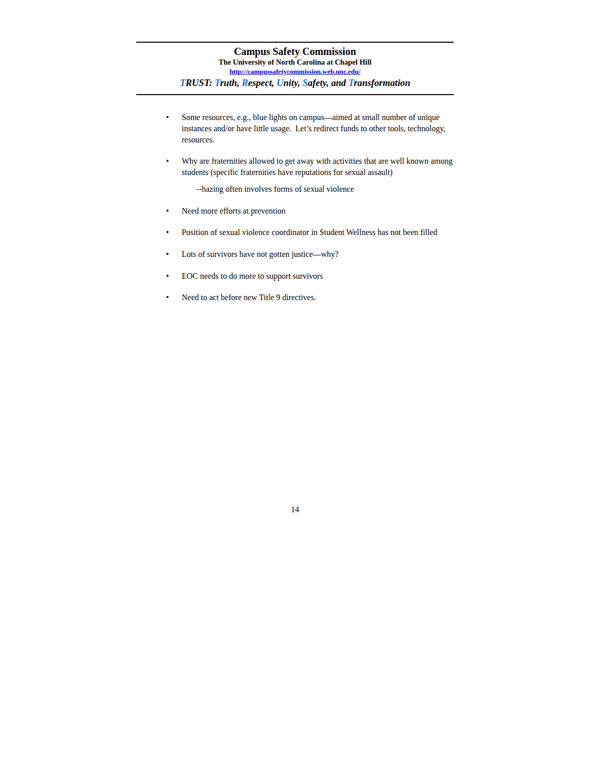Campus Safety Commission
The University of North Carolina at Chapel Hill
http://campussafetycommission.web.unc.edu/
TRUST: Truth, Respect, Unity, Safety, and Transformation
Some resources, e.g., blue lights on campus—aimed at small number of unique instances and/or have little usage. Let’s redirect funds to other tools, technology, resources.
Why are fraternities allowed to get away with activities that are well known among students (specific fraternities have reputations for sexual assault)
--hazing often involves forms of sexual violence
Need more efforts at prevention
Position of sexual violence coordinator in Student Wellness has not been filled
Lots of survivors have not gotten justice—why?
EOC needs to do more to support survivors
Need to act before new Title 9 directives.
14